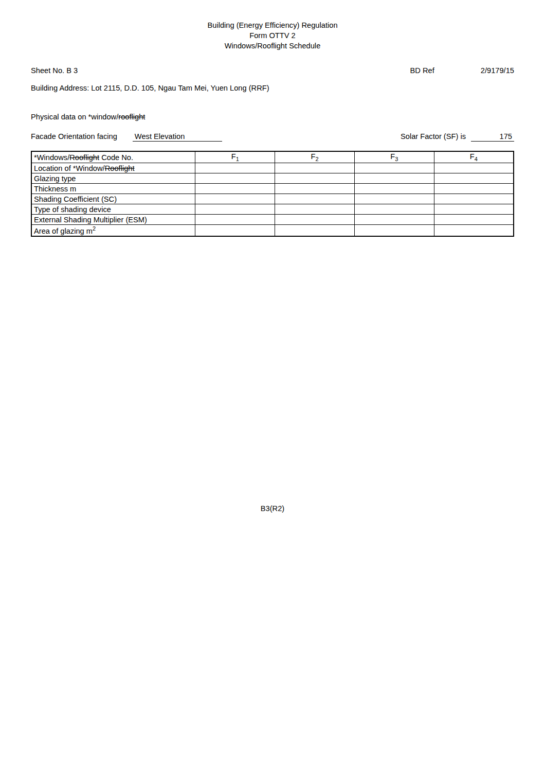Building (Energy Efficiency) Regulation
Form OTTV 2
Windows/Rooflight Schedule
Sheet No. B 3
BD Ref 2/9179/15
Building Address: Lot 2115, D.D. 105, Ngau Tam Mei, Yuen Long (RRF)
Physical data on *window/rooflight
Facade Orientation facing
West Elevation
Solar Factor (SF) is 175
| *Windows/ Rooflight Code No. | F 1 | F 2 | F 3 | F 4 |
| Location of *Window/ Rooflight | | | | |
| Glazing type | | | | |
| Thickness m | | | | |
| Shading Coefficient (SC) | | | | |
| Type of shading device | | | | |
| External Shading Multiplier (ESM) | | | | |
| Area of glazing m 2 | | | | |
B3(R2)